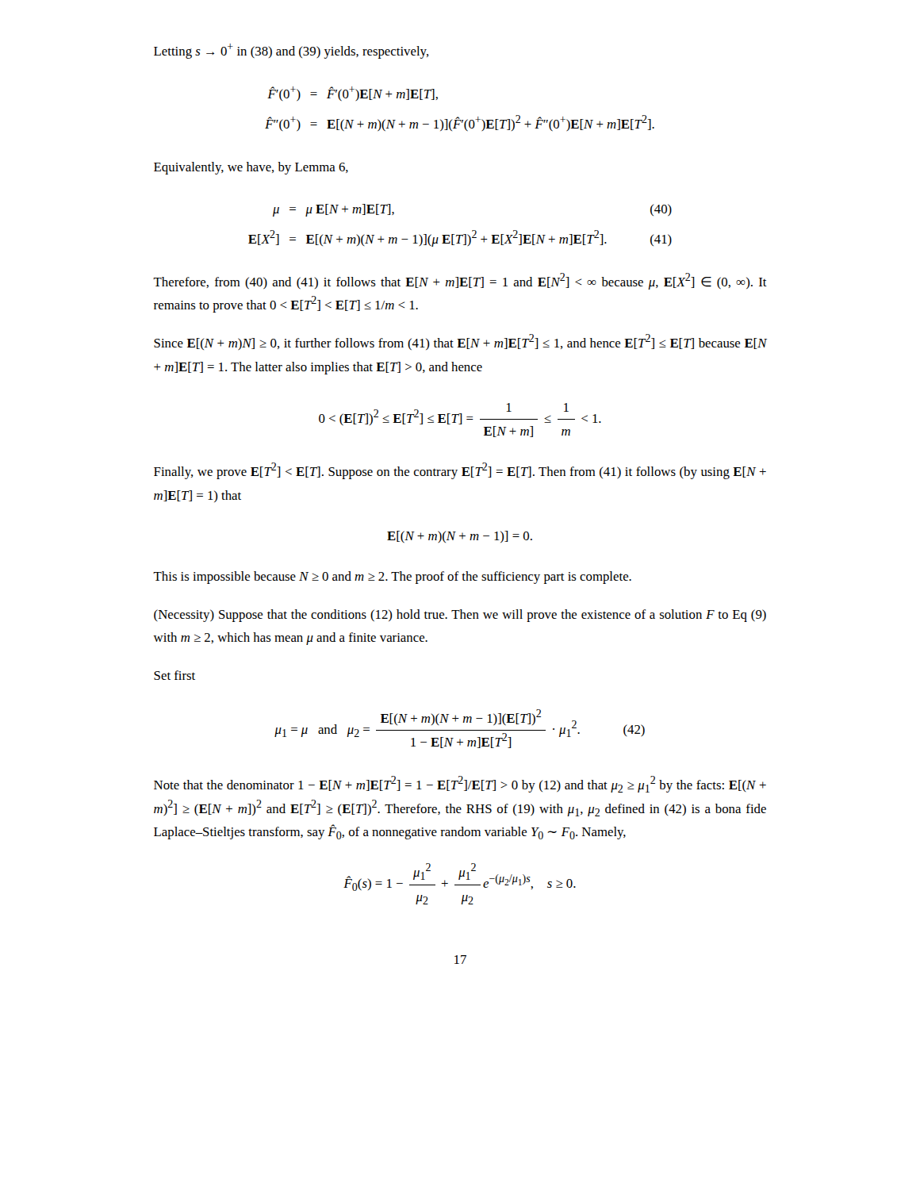Letting s → 0+ in (38) and (39) yields, respectively,
| F̂ ′(0 + ) | = | F̂ ′(0 + ) E [ N + m ] E [ T ], |
| F̂ ″(0 + ) | = | E [( N + m )( N + m − 1)]( F̂ ′(0 + ) E [ T ]) 2 + F̂ ″(0 + ) E [ N + m ] E [ T 2 ]. |
Equivalently, we have, by Lemma 6,
| μ | = | μ E [ N + m ] E [ T ], | (40) |
| E [ X 2 ] | = | E [( N + m )( N + m − 1)]( μ E [ T ]) 2 + E [ X 2 ] E [ N + m ] E [ T 2 ]. | (41) |
Therefore, from (40) and (41) it follows that E[N + m]E[T] = 1 and E[N2] < ∞ because μ, E[X2] ∈ (0, ∞). It remains to prove that 0 < E[T2] < E[T] ≤ 1/m < 1.
Since E[(N + m)N] ≥ 0, it further follows from (41) that E[N + m]E[T2] ≤ 1, and hence E[T2] ≤ E[T] because E[N + m]E[T] = 1. The latter also implies that E[T] > 0, and hence
0 < (E[T])2 ≤ E[T2] ≤ E[T] = 1 E[N + m] ≤ 1 m < 1.
Finally, we prove E[T2] < E[T]. Suppose on the contrary E[T2] = E[T]. Then from (41) it follows (by using E[N + m]E[T] = 1) that
E[(N + m)(N + m − 1)] = 0.
This is impossible because N ≥ 0 and m ≥ 2. The proof of the sufficiency part is complete.
(Necessity) Suppose that the conditions (12) hold true. Then we will prove the existence of a solution F to Eq (9) with m ≥ 2, which has mean μ and a finite variance.
Set first
| μ 1 = μ and μ 2 = E [( N + m )( N + m − 1)]( E [ T ]) 2 1 − E [ N + m ] E [ T 2 ] · μ 1 2 . | (42) |
Note that the denominator 1 − E[N + m]E[T2] = 1 − E[T2]/E[T] > 0 by (12) and that μ2 ≥ μ12 by the facts: E[(N + m)2] ≥ (E[N + m])2 and E[T2] ≥ (E[T])2. Therefore, the RHS of (19) with μ1, μ2 defined in (42) is a bona fide Laplace–Stieltjes transform, say F̂0, of a nonnegative random variable Y0 ∼ F0. Namely,
F̂0(s) = 1 − μ12 μ2 + μ12 μ2 e−(μ2/μ1)s, s ≥ 0.
17